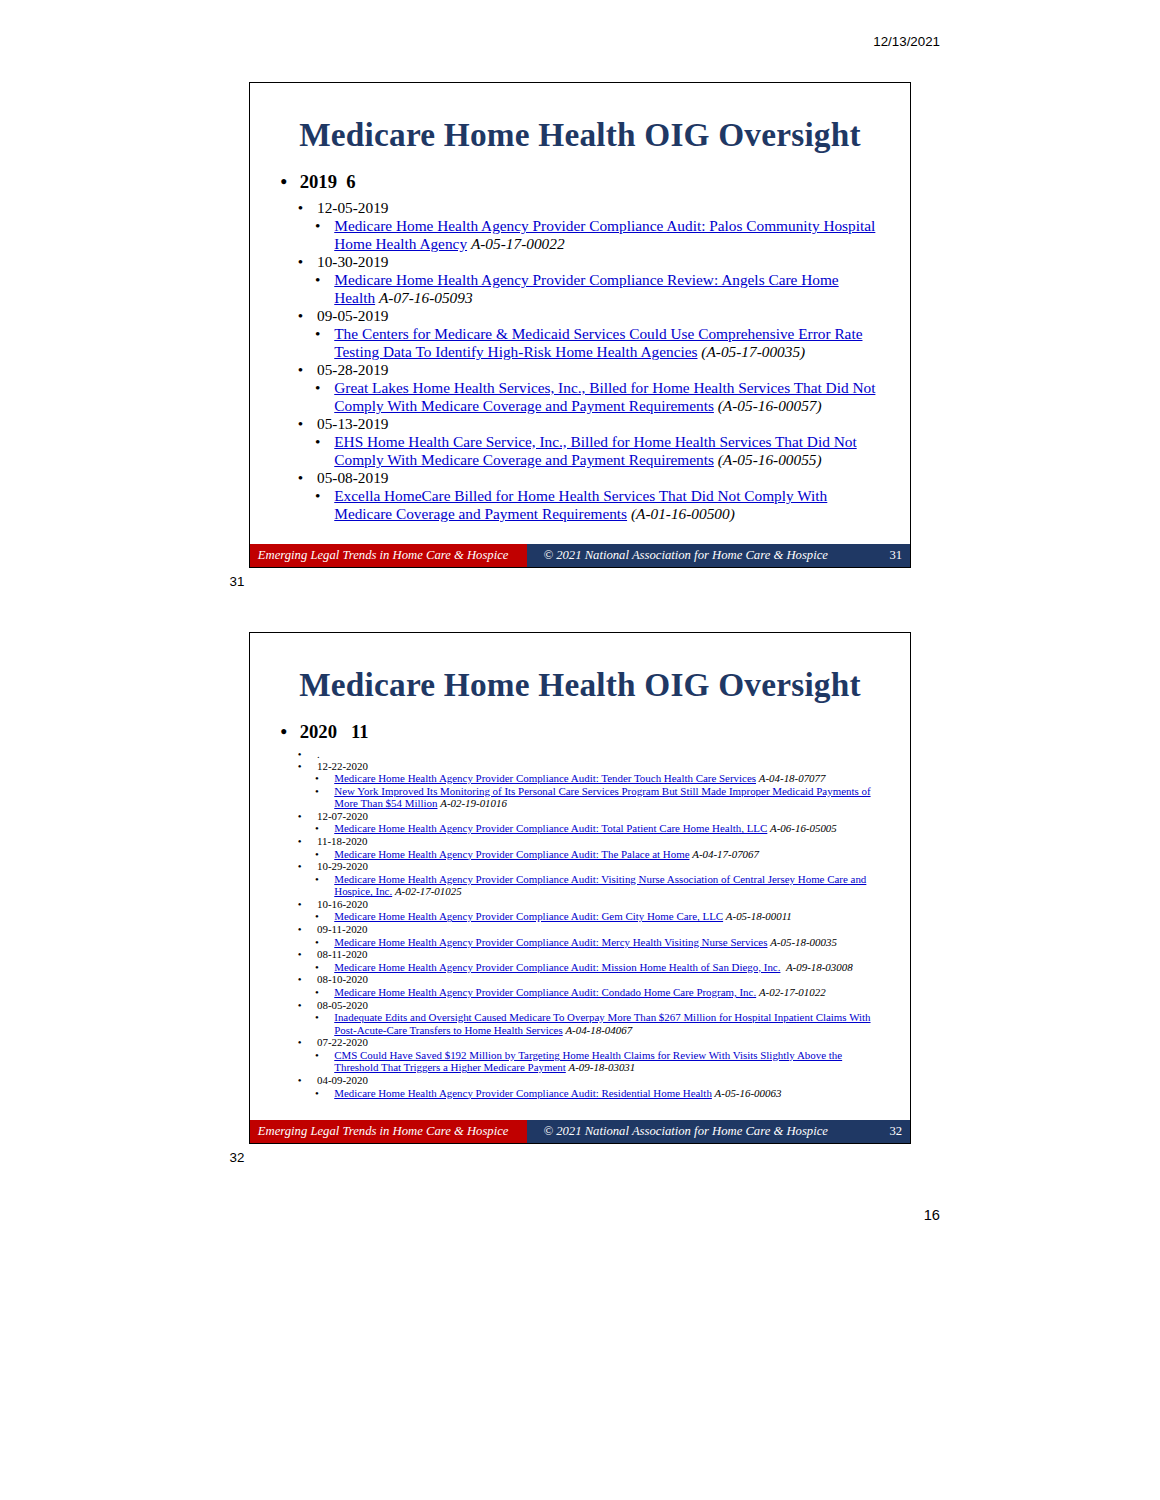12/13/2021
Medicare Home Health OIG Oversight
2019 6
12-05-2019
Medicare Home Health Agency Provider Compliance Audit: Palos Community Hospital Home Health Agency A-05-17-00022
10-30-2019
Medicare Home Health Agency Provider Compliance Review: Angels Care Home Health A-07-16-05093
09-05-2019
The Centers for Medicare & Medicaid Services Could Use Comprehensive Error Rate Testing Data To Identify High-Risk Home Health Agencies (A-05-17-00035)
05-28-2019
Great Lakes Home Health Services, Inc., Billed for Home Health Services That Did Not Comply With Medicare Coverage and Payment Requirements (A-05-16-00057)
05-13-2019
EHS Home Health Care Service, Inc., Billed for Home Health Services That Did Not Comply With Medicare Coverage and Payment Requirements (A-05-16-00055)
05-08-2019
Excella HomeCare Billed for Home Health Services That Did Not Comply With Medicare Coverage and Payment Requirements (A-01-16-00500)
Emerging Legal Trends in Home Care & Hospice
© 2021 National Association for Home Care & Hospice
31
31
Medicare Home Health OIG Oversight
2020 11
.
12-22-2020
Medicare Home Health Agency Provider Compliance Audit: Tender Touch Health Care Services A-04-18-07077
New York Improved Its Monitoring of Its Personal Care Services Program But Still Made Improper Medicaid Payments of More Than $54 Million A-02-19-01016
12-07-2020
Medicare Home Health Agency Provider Compliance Audit: Total Patient Care Home Health, LLC A-06-16-05005
11-18-2020
Medicare Home Health Agency Provider Compliance Audit: The Palace at Home A-04-17-07067
10-29-2020
Medicare Home Health Agency Provider Compliance Audit: Visiting Nurse Association of Central Jersey Home Care and Hospice, Inc. A-02-17-01025
10-16-2020
Medicare Home Health Agency Provider Compliance Audit: Gem City Home Care, LLC A-05-18-00011
09-11-2020
Medicare Home Health Agency Provider Compliance Audit: Mercy Health Visiting Nurse Services A-05-18-00035
08-11-2020
Medicare Home Health Agency Provider Compliance Audit: Mission Home Health of San Diego, Inc. A-09-18-03008
08-10-2020
Medicare Home Health Agency Provider Compliance Audit: Condado Home Care Program, Inc. A-02-17-01022
08-05-2020
Inadequate Edits and Oversight Caused Medicare To Overpay More Than $267 Million for Hospital Inpatient Claims With Post-Acute-Care Transfers to Home Health Services A-04-18-04067
07-22-2020
CMS Could Have Saved $192 Million by Targeting Home Health Claims for Review With Visits Slightly Above the Threshold That Triggers a Higher Medicare Payment A-09-18-03031
04-09-2020
Medicare Home Health Agency Provider Compliance Audit: Residential Home Health A-05-16-00063
Emerging Legal Trends in Home Care & Hospice
© 2021 National Association for Home Care & Hospice
32
32
16